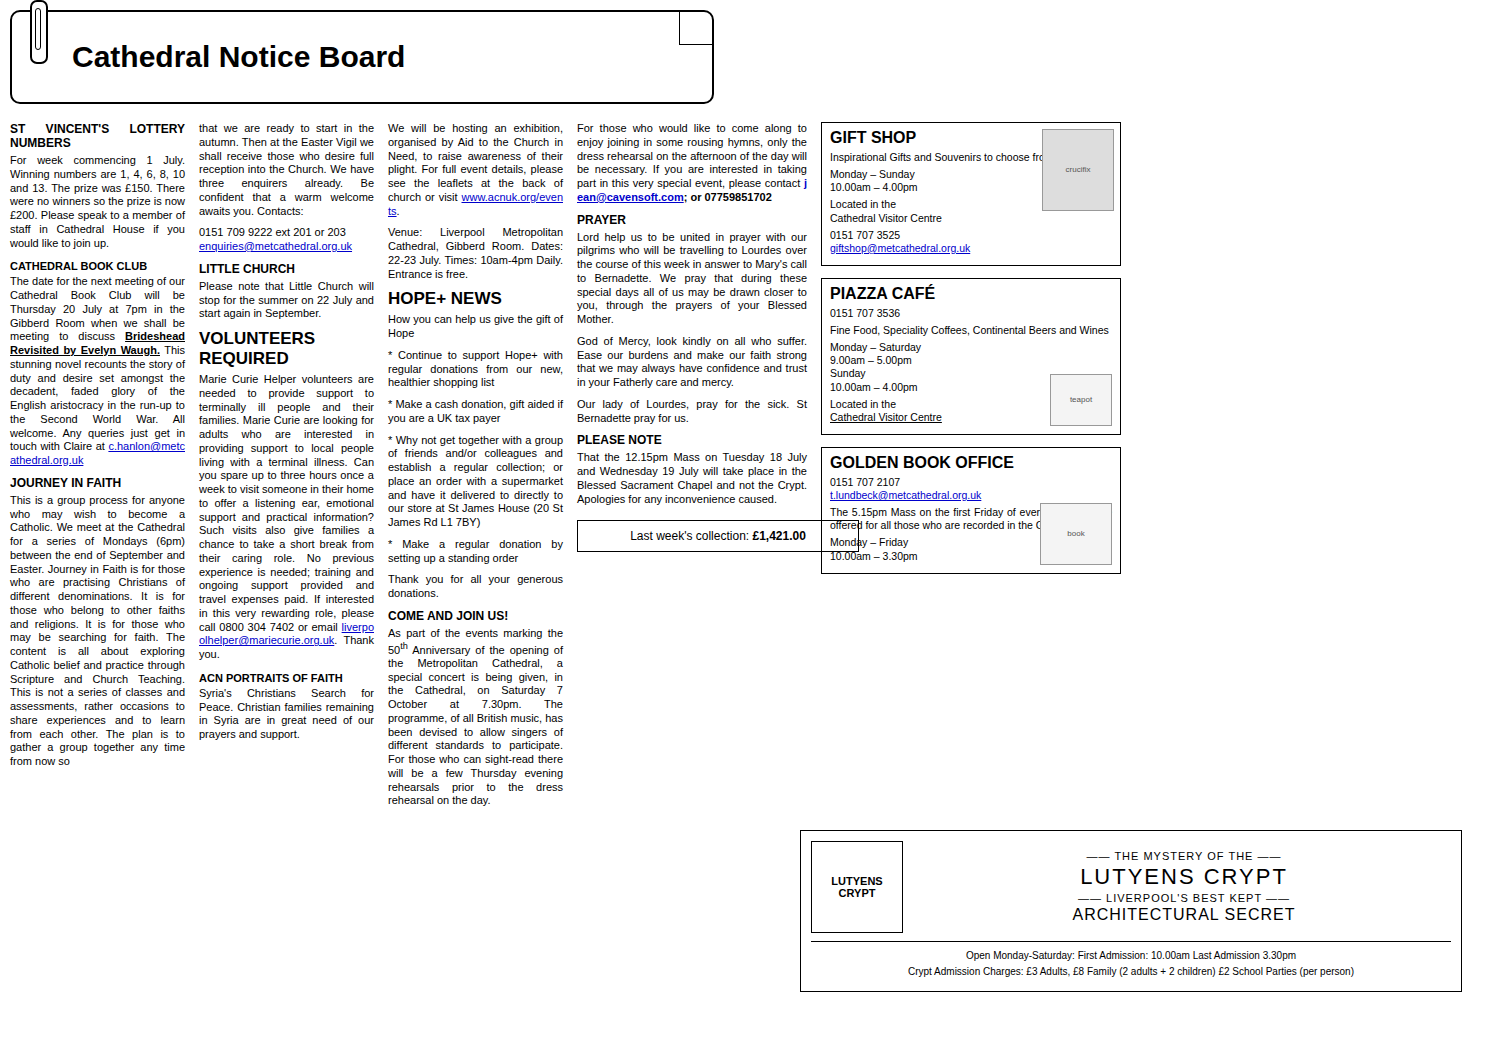Cathedral Notice Board
ST VINCENT'S LOTTERY NUMBERS
For week commencing 1 July. Winning numbers are 1, 4, 6, 8, 10 and 13. The prize was £150. There were no winners so the prize is now £200. Please speak to a member of staff in Cathedral House if you would like to join up.
CATHEDRAL BOOK CLUB
The date for the next meeting of our Cathedral Book Club will be Thursday 20 July at 7pm in the Gibberd Room when we shall be meeting to discuss Brideshead Revisited by Evelyn Waugh. This stunning novel recounts the story of duty and desire set amongst the decadent, faded glory of the English aristocracy in the run-up to the Second World War. All welcome. Any queries just get in touch with Claire at c.hanlon@metcathedral.org.uk
JOURNEY IN FAITH
This is a group process for anyone who may wish to become a Catholic. We meet at the Cathedral for a series of Mondays (6pm) between the end of September and Easter. Journey in Faith is for those who are practising Christians of different denominations. It is for those who belong to other faiths and religions. It is for those who may be searching for faith. The content is all about exploring Catholic belief and practice through Scripture and Church Teaching. This is not a series of classes and assessments, rather occasions to share experiences and to learn from each other. The plan is to gather a group together any time from now so
that we are ready to start in the autumn. Then at the Easter Vigil we shall receive those who desire full reception into the Church. We have three enquirers already. Be confident that a warm welcome awaits you. Contacts:
0151 709 9222 ext 201 or 203
enquiries@metcathedral.org.uk
LITTLE CHURCH
Please note that Little Church will stop for the summer on 22 July and start again in September.
VOLUNTEERS REQUIRED
Marie Curie Helper volunteers are needed to provide support to terminally ill people and their families. Marie Curie are looking for adults who are interested in providing support to local people living with a terminal illness. Can you spare up to three hours once a week to visit someone in their home to offer a listening ear, emotional support and practical information? Such visits also give families a chance to take a short break from their caring role. No previous experience is needed; training and ongoing support provided and travel expenses paid. If interested in this very rewarding role, please call 0800 304 7402 or email liverpoolhelper@mariecurie.org.uk. Thank you.
ACN PORTRAITS OF FAITH
Syria's Christians Search for Peace. Christian families remaining in Syria are in great need of our prayers and support.
We will be hosting an exhibition, organised by Aid to the Church in Need, to raise awareness of their plight. For full event details, please see the leaflets at the back of church or visit www.acnuk.org/events.
Venue: Liverpool Metropolitan Cathedral, Gibberd Room. Dates: 22-23 July. Times: 10am-4pm Daily. Entrance is free.
HOPE+ NEWS
How you can help us give the gift of Hope
* Continue to support Hope+ with regular donations from our new, healthier shopping list
* Make a cash donation, gift aided if you are a UK tax payer
* Why not get together with a group of friends and/or colleagues and establish a regular collection; or place an order with a supermarket and have it delivered to directly to our store at St James House (20 St James Rd L1 7BY)
* Make a regular donation by setting up a standing order
Thank you for all your generous donations.
COME AND JOIN US!
As part of the events marking the 50th Anniversary of the opening of the Metropolitan Cathedral, a special concert is being given, in the Cathedral, on Saturday 7 October at 7.30pm. The programme, of all British music, has been devised to allow singers of different standards to participate. For those who can sight-read there will be a few Thursday evening rehearsals prior to the dress rehearsal on the day.
For those who would like to come along to enjoy joining in some rousing hymns, only the dress rehearsal on the afternoon of the day will be necessary. If you are interested in taking part in this very special event, please contact jean@cavensoft.com; or 07759851702
PRAYER
Lord help us to be united in prayer with our pilgrims who will be travelling to Lourdes over the course of this week in answer to Mary's call to Bernadette. We pray that during these special days all of us may be drawn closer to you, through the prayers of your Blessed Mother.
God of Mercy, look kindly on all who suffer. Ease our burdens and make our faith strong that we may always have confidence and trust in your Fatherly care and mercy.
Our lady of Lourdes, pray for the sick. St Bernadette pray for us.
PLEASE NOTE
That the 12.15pm Mass on Tuesday 18 July and Wednesday 19 July will take place in the Blessed Sacrament Chapel and not the Crypt. Apologies for any inconvenience caused.
Last week's collection: £1,421.00
crucifix
GIFT SHOP
Inspirational Gifts and Souvenirs to choose from.
Monday – Sunday
10.00am – 4.00pm
Located in the
Cathedral Visitor Centre
0151 707 3525
giftshop@metcathedral.org.uk
teapot
PIAZZA CAFÉ
0151 707 3536
Fine Food, Speciality Coffees, Continental Beers and Wines
Monday – Saturday
9.00am – 5.00pm
Sunday
10.00am – 4.00pm
Located in the
Cathedral Visitor Centre
book
GOLDEN BOOK OFFICE
0151 707 2107
t.lundbeck@metcathedral.org.uk
The 5.15pm Mass on the first Friday of every month will be offered for all those who are recorded in the Golden Book.
Monday – Friday
10.00am – 3.30pm
LUTYENS
CRYPT
—— THE MYSTERY OF THE ——
LUTYENS CRYPT
—— LIVERPOOL'S BEST KEPT ——
ARCHITECTURAL SECRET
Open Monday-Saturday: First Admission: 10.00am Last Admission 3.30pm
Crypt Admission Charges: £3 Adults, £8 Family (2 adults + 2 children) £2 School Parties (per person)